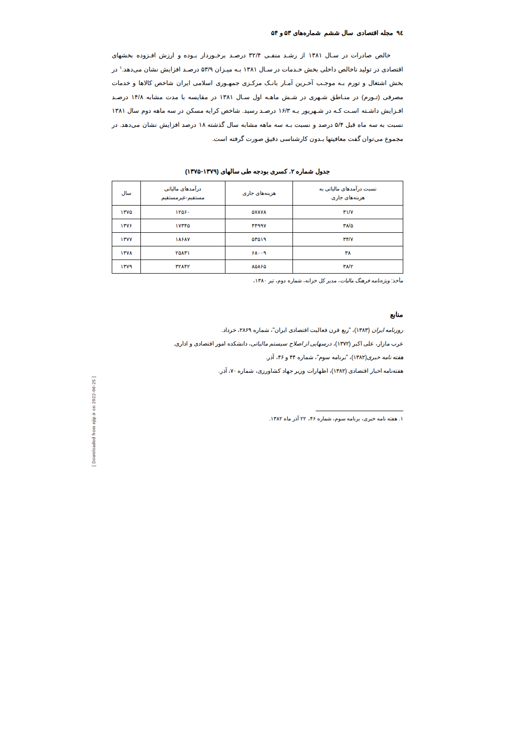۹٤ مجله اقتصادی سال ششم شماره‌های ۵۳ و ۵۴
خالص صادرات در سـال ۱۳۸۱ از رشـد منفـی ۳۲/۴ درصـد برخـوردار بـوده و ارزش افـزوده بخشهای اقتصادی در تولید ناخالص داخلی بخش خـدمات در سـال ۱۳۸۱ بـه میـزان ۵۳/۹ درصـد افزایش نشان می‌دهد.۱ در بخش اشتغال و تورم بـه موجـب آخـرین آمـار بانـک مرکـزی جمهـوری اسلامی ایران شاخص کالاها و خدمات مصرفی (تـورم) در منـاطق شـهری در شـش ماهـه اول سـال ۱۳۸۱ در مقایسه با مدت مشابه ۱۴/۸ درصـد افـزایش داشـته اسـت کـه در شـهریور بـه ۱۶/۳ درصـد رسید. شاخص کرایه مسکن در سه ماهه دوم سال ۱۳۸۱ نسبت به سه ماه قبل ۵/۴ درصد و نسبت بـه سه ماهه مشابه سال گذشته ۱۸ درصد افزایش نشان می‌دهد. در مجموع می‌توان گفت معافیتها بـدون کارشناسی دقیق صورت گرفته است.
جدول شماره ۲. کسری بودجه طی سالهای (۱۳۷۹-۱۳۷۵)
| نسبت درآمدهای مالیاتی به هزینه‌های جاری | هزینه‌های جاری | درآمدهای مالیاتی مستقیم-غیرمستقیم | سال |
| --- | --- | --- | --- |
| ۳۱/۷ | ۵۷۸۷۸ | ۱۲۵۶۰ | ۱۳۷۵ |
| ۳۸/۵ | ۴۴۹۹۷ | ۱۷۳۴۵ | ۱۳۷۶ |
| ۳۴/۷ | ۵۳۵۱۹ | ۱۸۶۸۷ | ۱۳۷۷ |
| ۳۸ | ۶۸۰۰۹ | ۲۵۸۳۱ | ۱۳۷۸ |
| ۳۸/۲ | ۸۵۸۶۵ | ۳۲۸۴۲ | ۱۳۷۹ |
مأخذ: ویژه‌نامه فرهنگ مالیات، مدیر کل خزانه، شماره دوم، تیر ۱۳۸۰،
منابع
روزنامه ایران (۱۳۸۳)، "ربع قرن فعالیت اقتصادی ایران"، شماره ۲۸۶۹، خرداد.
عرب مازار، علی اکبر (۱۳۷۲)، درسهایی از اصلاح سیستم مالیاتی، دانشکده امور اقتصادی و اداری.
هفته نامه خبری(۱۳۸۲)، "برنامه سوم"، شماره ۴۴ و ۴۶، آذر.
هفته‌نامه اخبار اقتصادی (۱۳۸۲)، اظهارات وزیر جهاد کشاورزی، شماره ۷۰، آذر.
۱. هفته نامه خبری، برنامه سوم، شماره ۴۶، ۲۲ آذر ماه ۱۳۸۲.
[ Downloaded from ejip.ir on 2022-06-25 ]